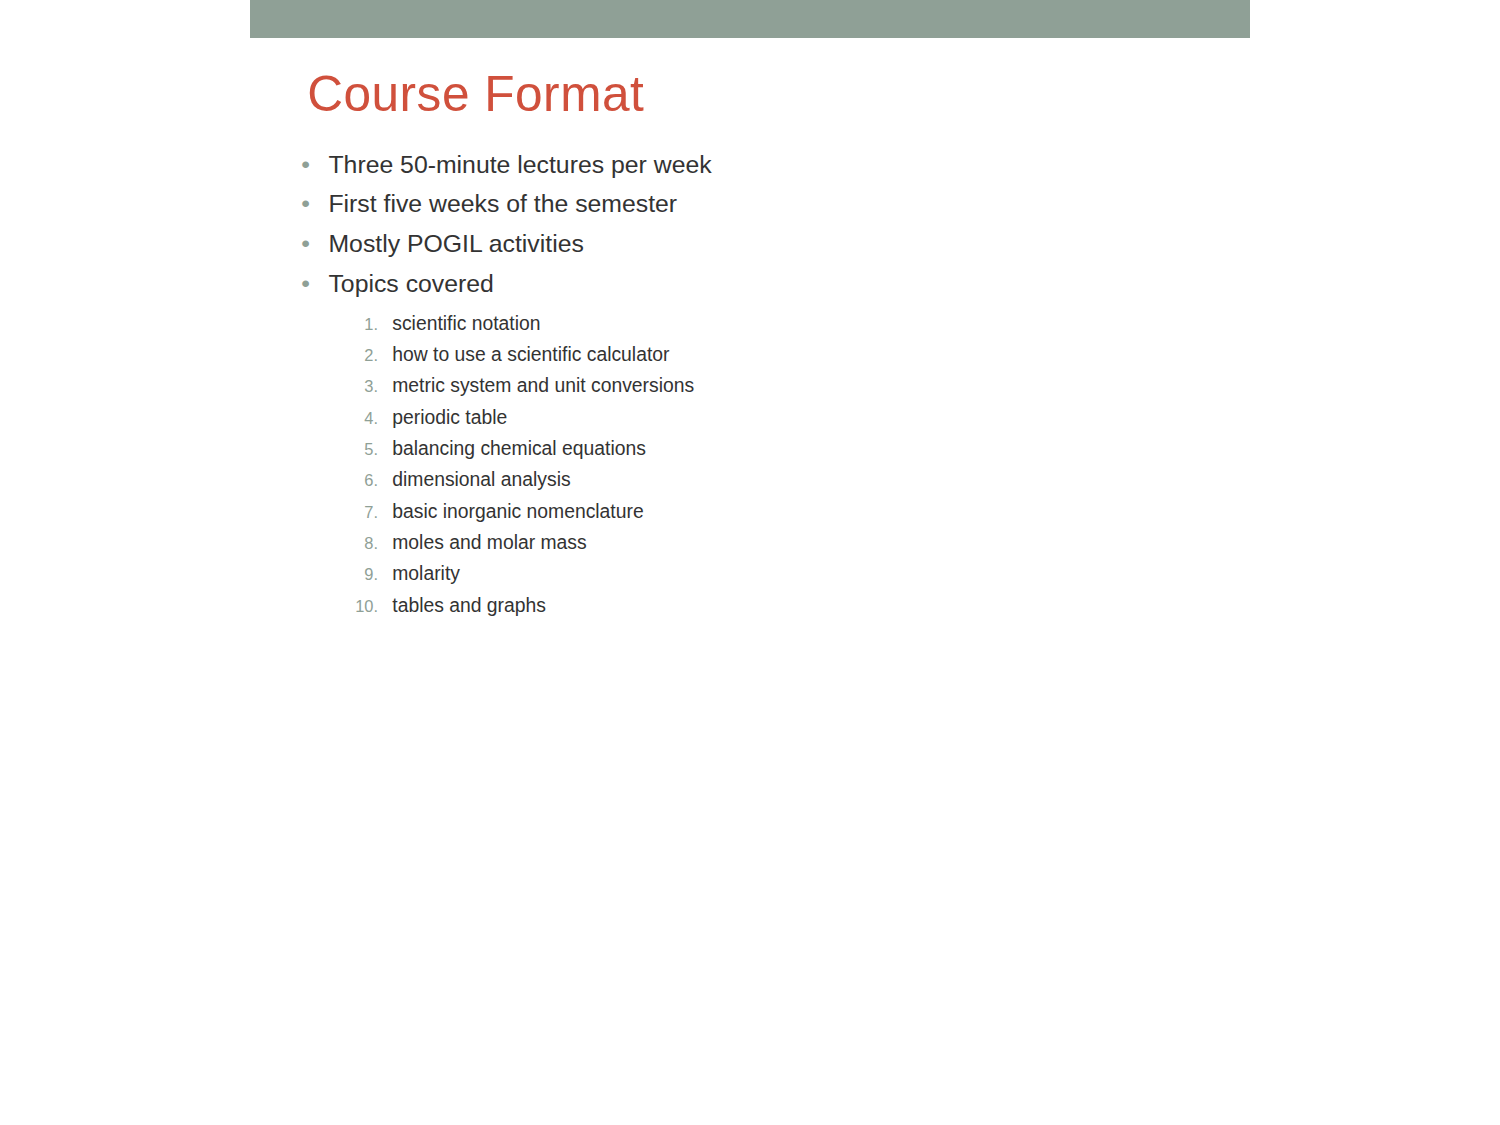Course Format
Three 50-minute lectures per week
First five weeks of the semester
Mostly POGIL activities
Topics covered
scientific notation
how to use a scientific calculator
metric system and unit conversions
periodic table
balancing chemical equations
dimensional analysis
basic inorganic nomenclature
moles and molar mass
molarity
tables and graphs